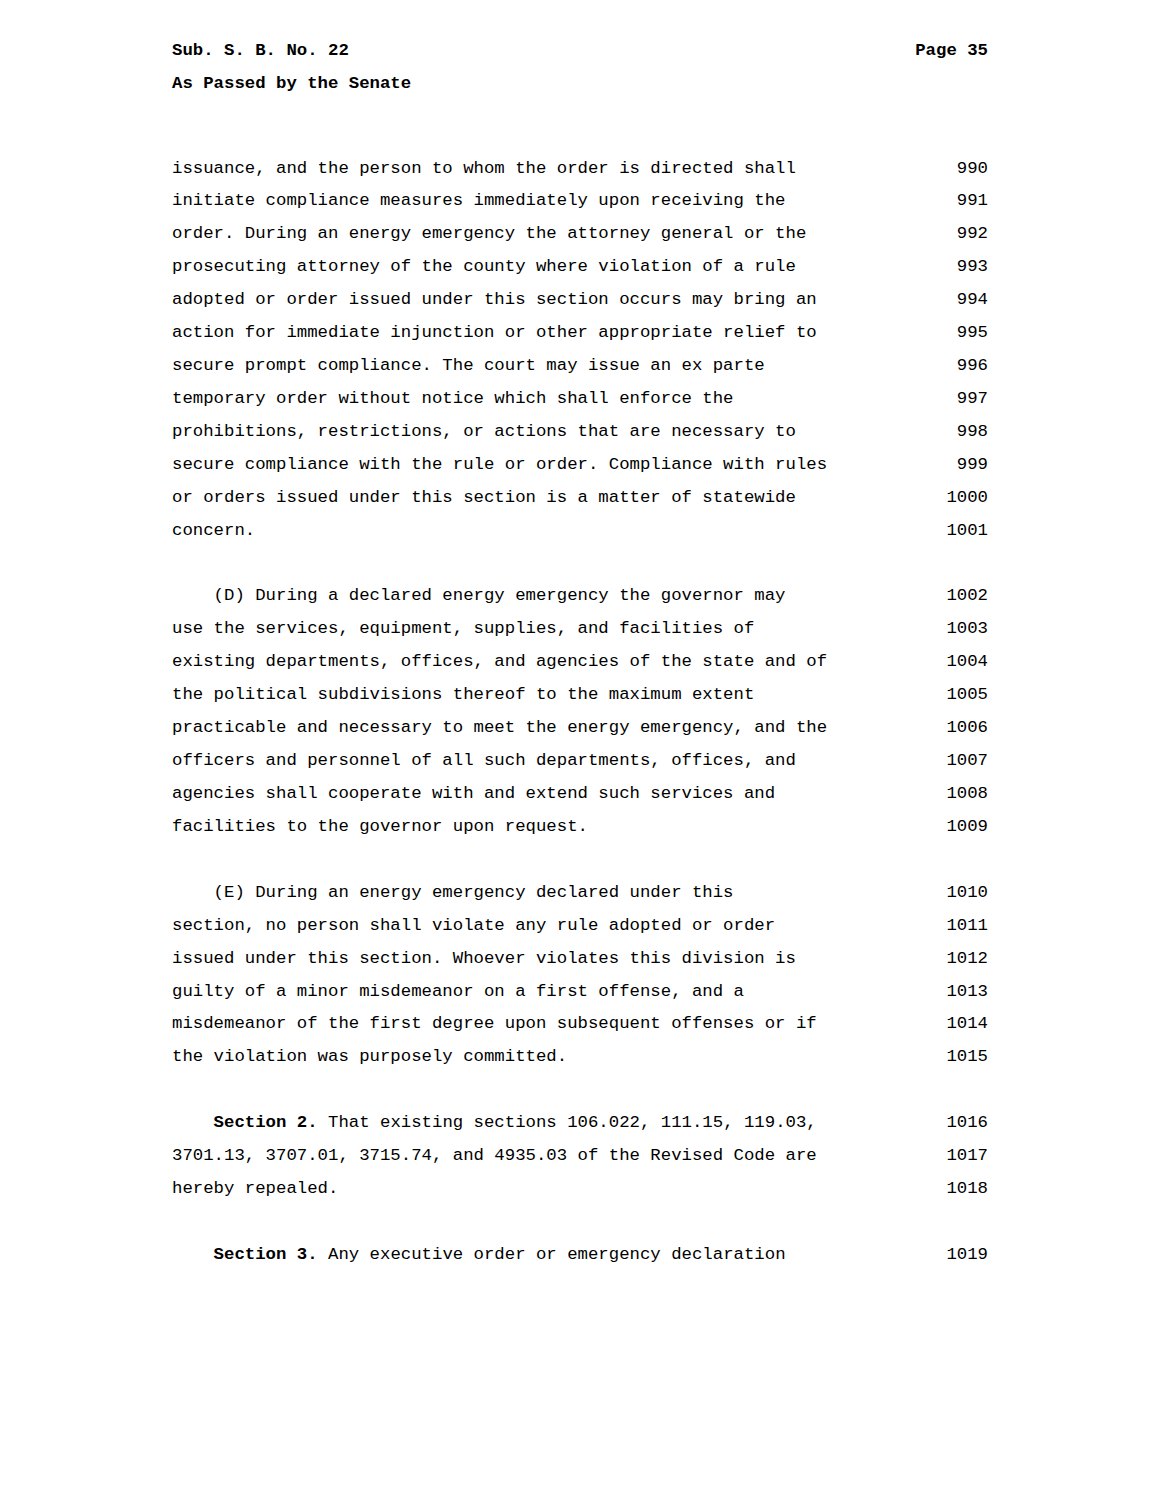Sub. S. B. No. 22 As Passed by the Senate
Page 35
issuance, and the person to whom the order is directed shall 990
initiate compliance measures immediately upon receiving the 991
order. During an energy emergency the attorney general or the 992
prosecuting attorney of the county where violation of a rule 993
adopted or order issued under this section occurs may bring an 994
action for immediate injunction or other appropriate relief to 995
secure prompt compliance. The court may issue an ex parte 996
temporary order without notice which shall enforce the 997
prohibitions, restrictions, or actions that are necessary to 998
secure compliance with the rule or order. Compliance with rules 999
or orders issued under this section is a matter of statewide 1000
concern. 1001
(D) During a declared energy emergency the governor may 1002
use the services, equipment, supplies, and facilities of 1003
existing departments, offices, and agencies of the state and of 1004
the political subdivisions thereof to the maximum extent 1005
practicable and necessary to meet the energy emergency, and the 1006
officers and personnel of all such departments, offices, and 1007
agencies shall cooperate with and extend such services and 1008
facilities to the governor upon request. 1009
(E) During an energy emergency declared under this 1010
section, no person shall violate any rule adopted or order 1011
issued under this section. Whoever violates this division is 1012
guilty of a minor misdemeanor on a first offense, and a 1013
misdemeanor of the first degree upon subsequent offenses or if 1014
the violation was purposely committed. 1015
Section 2. That existing sections 106.022, 111.15, 119.03, 1016
3701.13, 3707.01, 3715.74, and 4935.03 of the Revised Code are 1017
hereby repealed. 1018
Section 3. Any executive order or emergency declaration 1019